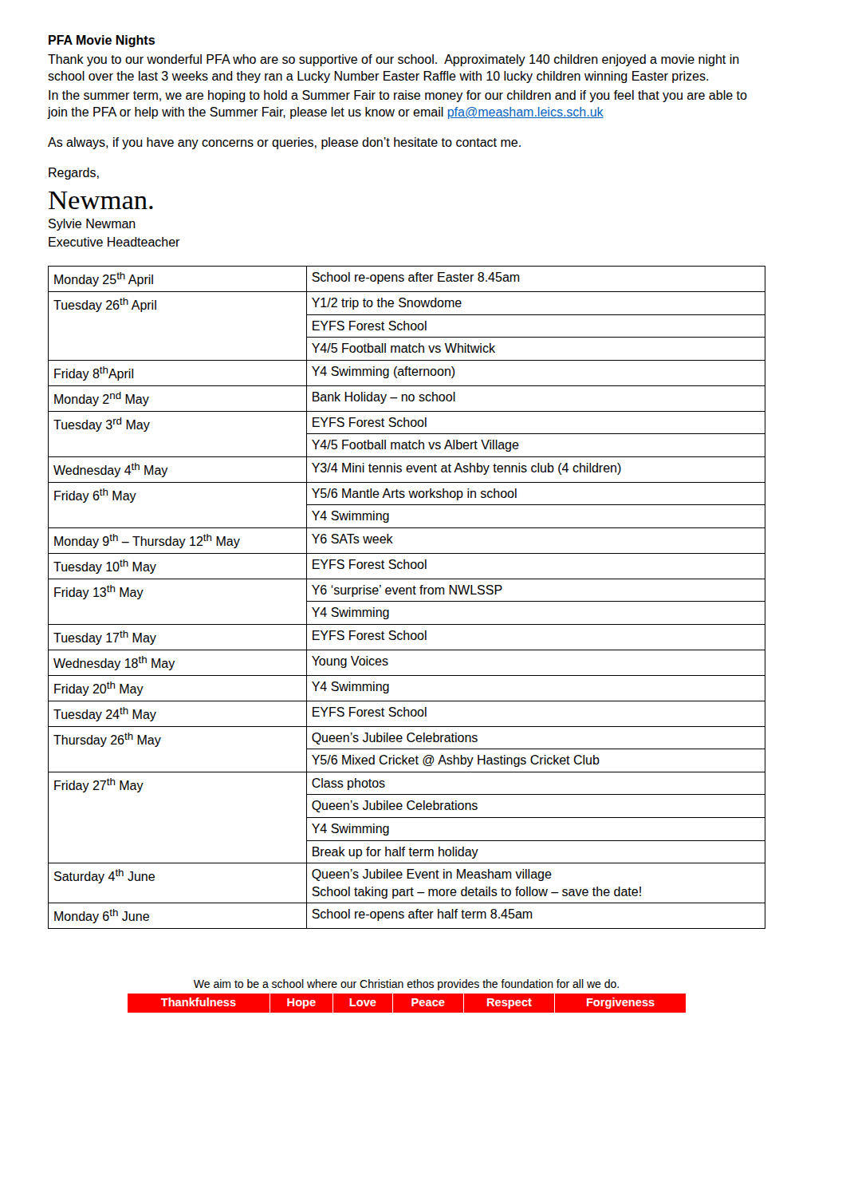PFA Movie Nights
Thank you to our wonderful PFA who are so supportive of our school. Approximately 140 children enjoyed a movie night in school over the last 3 weeks and they ran a Lucky Number Easter Raffle with 10 lucky children winning Easter prizes.
In the summer term, we are hoping to hold a Summer Fair to raise money for our children and if you feel that you are able to join the PFA or help with the Summer Fair, please let us know or email pfa@measham.leics.sch.uk
As always, if you have any concerns or queries, please don’t hesitate to contact me.
Regards,
Newman.
Sylvie Newman
Executive Headteacher
| Monday 25 th April | School re-opens after Easter 8.45am |
| Tuesday 26 th April | Y1/2 trip to the Snowdome |
| EYFS Forest School |
| Y4/5 Football match vs Whitwick |
| Friday 8 th April | Y4 Swimming (afternoon) |
| Monday 2 nd May | Bank Holiday – no school |
| Tuesday 3 rd May | EYFS Forest School |
| Y4/5 Football match vs Albert Village |
| Wednesday 4 th May | Y3/4 Mini tennis event at Ashby tennis club (4 children) |
| Friday 6 th May | Y5/6 Mantle Arts workshop in school |
| Y4 Swimming |
| Monday 9 th – Thursday 12 th May | Y6 SATs week |
| Tuesday 10 th May | EYFS Forest School |
| Friday 13 th May | Y6 ‘surprise’ event from NWLSSP |
| Y4 Swimming |
| Tuesday 17 th May | EYFS Forest School |
| Wednesday 18 th May | Young Voices |
| Friday 20 th May | Y4 Swimming |
| Tuesday 24 th May | EYFS Forest School |
| Thursday 26 th May | Queen’s Jubilee Celebrations |
| Y5/6 Mixed Cricket @ Ashby Hastings Cricket Club |
| Friday 27 th May | Class photos |
| Queen’s Jubilee Celebrations |
| Y4 Swimming |
| Break up for half term holiday |
| Saturday 4 th June | Queen’s Jubilee Event in Measham village School taking part – more details to follow – save the date! |
| Monday 6 th June | School re-opens after half term 8.45am |
We aim to be a school where our Christian ethos provides the foundation for all we do.
Thankfulness Hope Love Peace Respect Forgiveness